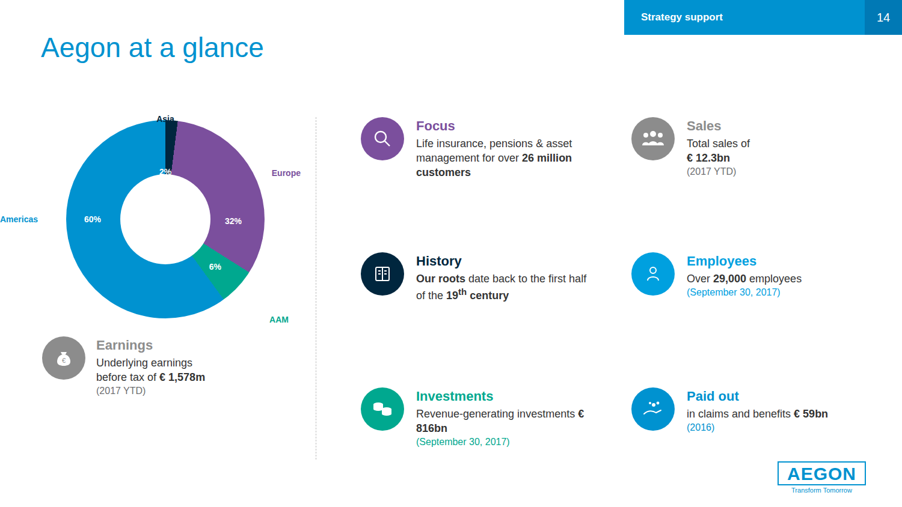Strategy support
14
Aegon at a glance
2% 32% 6% 60% Asia Europe AAM Americas
€
Earnings
Underlying earnings
before tax of € 1,578m
(2017 YTD)
Focus
Life insurance, pensions & asset management for over 26 million customers
Sales
Total sales of
€ 12.3bn
(2017 YTD)
History
Our roots date back to the first half of the 19th century
Employees
Over 29,000 employees
(September 30, 2017)
Investments
Revenue-generating investments € 816bn
(September 30, 2017)
Paid out
in claims and benefits € 59bn
(2016)
AEGON
Transform Tomorrow